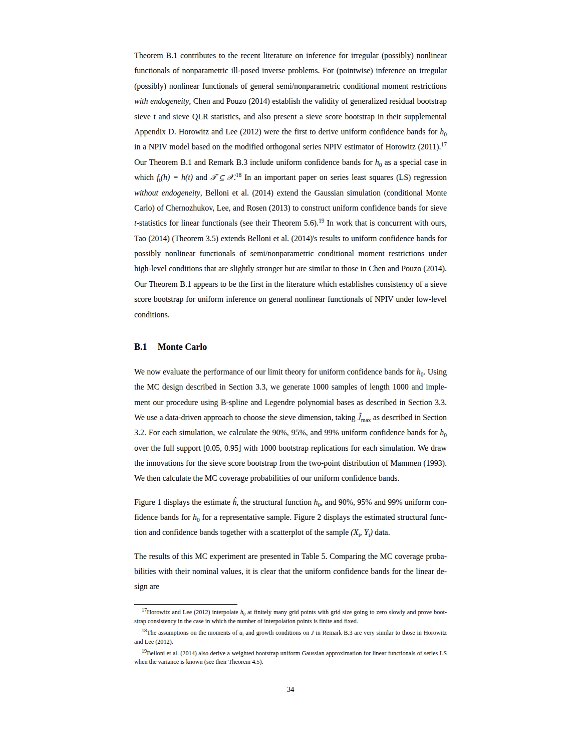Theorem B.1 contributes to the recent literature on inference for irregular (possibly) nonlinear functionals of nonparametric ill-posed inverse problems. For (pointwise) inference on irregular (possibly) nonlinear functionals of general semi/nonparametric conditional moment restrictions with endogeneity, Chen and Pouzo (2014) establish the validity of generalized residual bootstrap sieve t and sieve QLR statistics, and also present a sieve score bootstrap in their supplemental Appendix D. Horowitz and Lee (2012) were the first to derive uniform confidence bands for h0 in a NPIV model based on the modified orthogonal series NPIV estimator of Horowitz (2011).17 Our Theorem B.1 and Remark B.3 include uniform confidence bands for h0 as a special case in which ft(h) = h(t) and 𝒯 ⊆ 𝒳.18 In an important paper on series least squares (LS) regression without endogeneity, Belloni et al. (2014) extend the Gaussian simulation (conditional Monte Carlo) of Chernozhukov, Lee, and Rosen (2013) to construct uniform confidence bands for sieve t-statistics for linear functionals (see their Theorem 5.6).19 In work that is concurrent with ours, Tao (2014) (Theorem 3.5) extends Belloni et al. (2014)'s results to uniform confidence bands for possibly nonlinear functionals of semi/nonparametric conditional moment restrictions under high-level conditions that are slightly stronger but are similar to those in Chen and Pouzo (2014). Our Theorem B.1 appears to be the first in the literature which establishes consistency of a sieve score bootstrap for uniform inference on general nonlinear functionals of NPIV under low-level conditions.
B.1 Monte Carlo
We now evaluate the performance of our limit theory for uniform confidence bands for h0. Using the MC design described in Section 3.3, we generate 1000 samples of length 1000 and implement our procedure using B-spline and Legendre polynomial bases as described in Section 3.3. We use a data-driven approach to choose the sieve dimension, taking Ĵmax as described in Section 3.2. For each simulation, we calculate the 90%, 95%, and 99% uniform confidence bands for h0 over the full support [0.05, 0.95] with 1000 bootstrap replications for each simulation. We draw the innovations for the sieve score bootstrap from the two-point distribution of Mammen (1993). We then calculate the MC coverage probabilities of our uniform confidence bands.
Figure 1 displays the estimate ĥ, the structural function h0, and 90%, 95% and 99% uniform confidence bands for h0 for a representative sample. Figure 2 displays the estimated structural function and confidence bands together with a scatterplot of the sample (Xi, Yi) data.
The results of this MC experiment are presented in Table 5. Comparing the MC coverage probabilities with their nominal values, it is clear that the uniform confidence bands for the linear design are
17Horowitz and Lee (2012) interpolate h0 at finitely many grid points with grid size going to zero slowly and prove bootstrap consistency in the case in which the number of interpolation points is finite and fixed.
18The assumptions on the moments of ui and growth conditions on J in Remark B.3 are very similar to those in Horowitz and Lee (2012).
19Belloni et al. (2014) also derive a weighted bootstrap uniform Gaussian approximation for linear functionals of series LS when the variance is known (see their Theorem 4.5).
34